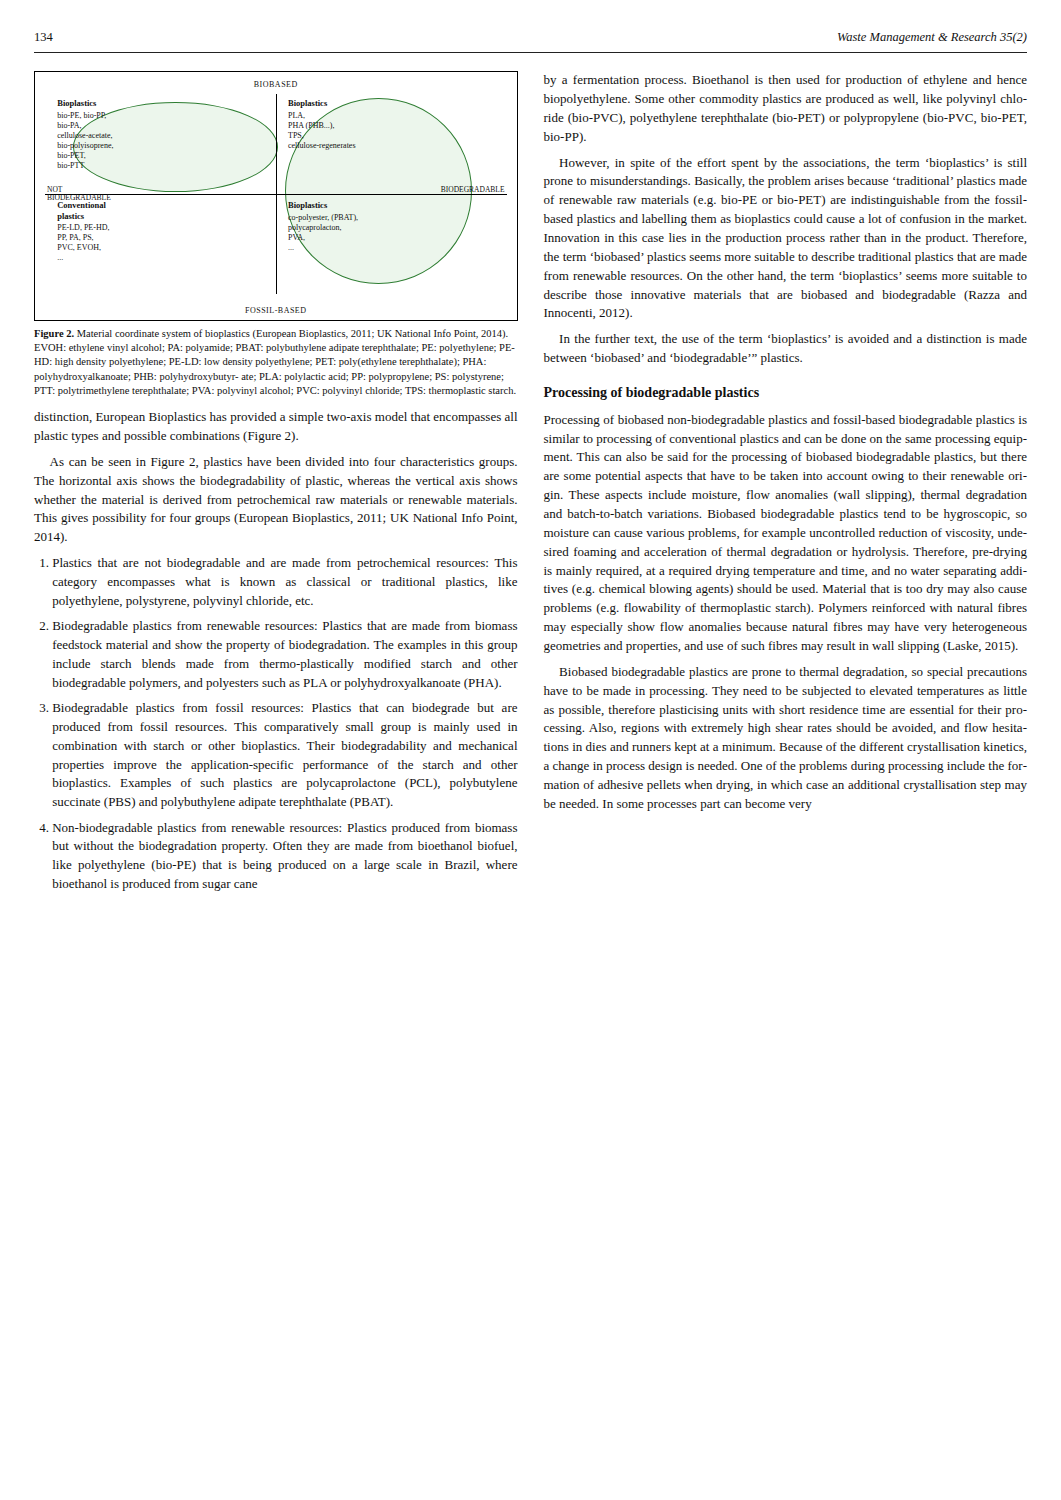134 Waste Management & Research 35(2)
BIOBASED
Bioplastics
bio-PE, bio-PP,
bio-PA,
cellulose-acetate,
bio-polyisoprene,
bio-PET,
bio-PTT
Bioplastics
PLA,
PHA (PHB...),
TPS,
cellulose-regenerates
Conventional
plastics
PE-LD, PE-HD,
PP, PA, PS,
PVC, EVOH,
...
Bioplastics
co-polyester, (PBAT),
polycaprolacton,
PVA,
...
NOT
BIODEGRADABLE
BIODEGRADABLE
FOSSIL-BASED
Figure 2. Material coordinate system of bioplastics (European Bioplastics, 2011; UK National Info Point, 2014). EVOH: ethylene vinyl alcohol; PA: polyamide; PBAT: polybuthylene adipate terephthalate; PE: polyethylene; PE-HD: high density polyethylene; PE-LD: low density polyethylene; PET: poly(ethylene terephthalate); PHA: polyhydroxyalkanoate; PHB: polyhydroxybutyr- ate; PLA: polylactic acid; PP: polypropylene; PS: polystyrene; PTT: polytrimethylene terephthalate; PVA: polyvinyl alcohol; PVC: polyvinyl chloride; TPS: thermoplastic starch.
distinction, European Bioplastics has provided a simple two-axis model that encompasses all plastic types and possible combinations (Figure 2).
As can be seen in Figure 2, plastics have been divided into four characteristics groups. The horizontal axis shows the biodegradability of plastic, whereas the vertical axis shows whether the material is derived from petrochemical raw materials or renewable materials. This gives possibility for four groups (European Bioplastics, 2011; UK National Info Point, 2014).
Plastics that are not biodegradable and are made from petrochemical resources: This category encompasses what is known as classical or traditional plastics, like polyethylene, polystyrene, polyvinyl chloride, etc.
Biodegradable plastics from renewable resources: Plastics that are made from biomass feedstock material and show the property of biodegradation. The examples in this group include starch blends made from thermo-plastically modified starch and other biodegradable polymers, and polyesters such as PLA or polyhydroxyalkanoate (PHA).
Biodegradable plastics from fossil resources: Plastics that can biodegrade but are produced from fossil resources. This comparatively small group is mainly used in combination with starch or other bioplastics. Their biodegradability and mechanical properties improve the application-specific performance of the starch and other bioplastics. Examples of such plastics are polycaprolactone (PCL), polybutylene succinate (PBS) and polybuthylene adipate terephthalate (PBAT).
Non-biodegradable plastics from renewable resources: Plastics produced from biomass but without the biodegradation property. Often they are made from bioethanol biofuel, like polyethylene (bio-PE) that is being produced on a large scale in Brazil, where bioethanol is produced from sugar cane
by a fermentation process. Bioethanol is then used for production of ethylene and hence biopolyethylene. Some other commodity plastics are produced as well, like polyvinyl chloride (bio-PVC), polyethylene terephthalate (bio-PET) or polypropylene (bio-PVC, bio-PET, bio-PP).
However, in spite of the effort spent by the associations, the term ‘bioplastics’ is still prone to misunderstandings. Basically, the problem arises because ‘traditional’ plastics made of renewable raw materials (e.g. bio-PE or bio-PET) are indistinguishable from the fossil-based plastics and labelling them as bioplastics could cause a lot of confusion in the market. Innovation in this case lies in the production process rather than in the product. Therefore, the term ‘biobased’ plastics seems more suitable to describe traditional plastics that are made from renewable resources. On the other hand, the term ‘bioplastics’ seems more suitable to describe those innovative materials that are biobased and biodegradable (Razza and Innocenti, 2012).
In the further text, the use of the term ‘bioplastics’ is avoided and a distinction is made between ‘biobased’ and ‘biodegradable’” plastics.
Processing of biodegradable plastics
Processing of biobased non-biodegradable plastics and fossil-based biodegradable plastics is similar to processing of conventional plastics and can be done on the same processing equipment. This can also be said for the processing of biobased biodegradable plastics, but there are some potential aspects that have to be taken into account owing to their renewable origin. These aspects include moisture, flow anomalies (wall slipping), thermal degradation and batch-to-batch variations. Biobased biodegradable plastics tend to be hygroscopic, so moisture can cause various problems, for example uncontrolled reduction of viscosity, undesired foaming and acceleration of thermal degradation or hydrolysis. Therefore, pre-drying is mainly required, at a required drying temperature and time, and no water separating additives (e.g. chemical blowing agents) should be used. Material that is too dry may also cause problems (e.g. flowability of thermoplastic starch). Polymers reinforced with natural fibres may especially show flow anomalies because natural fibres may have very heterogeneous geometries and properties, and use of such fibres may result in wall slipping (Laske, 2015).
Biobased biodegradable plastics are prone to thermal degradation, so special precautions have to be made in processing. They need to be subjected to elevated temperatures as little as possible, therefore plasticising units with short residence time are essential for their processing. Also, regions with extremely high shear rates should be avoided, and flow hesitations in dies and runners kept at a minimum. Because of the different crystallisation kinetics, a change in process design is needed. One of the problems during processing include the formation of adhesive pellets when drying, in which case an additional crystallisation step may be needed. In some processes part can become very